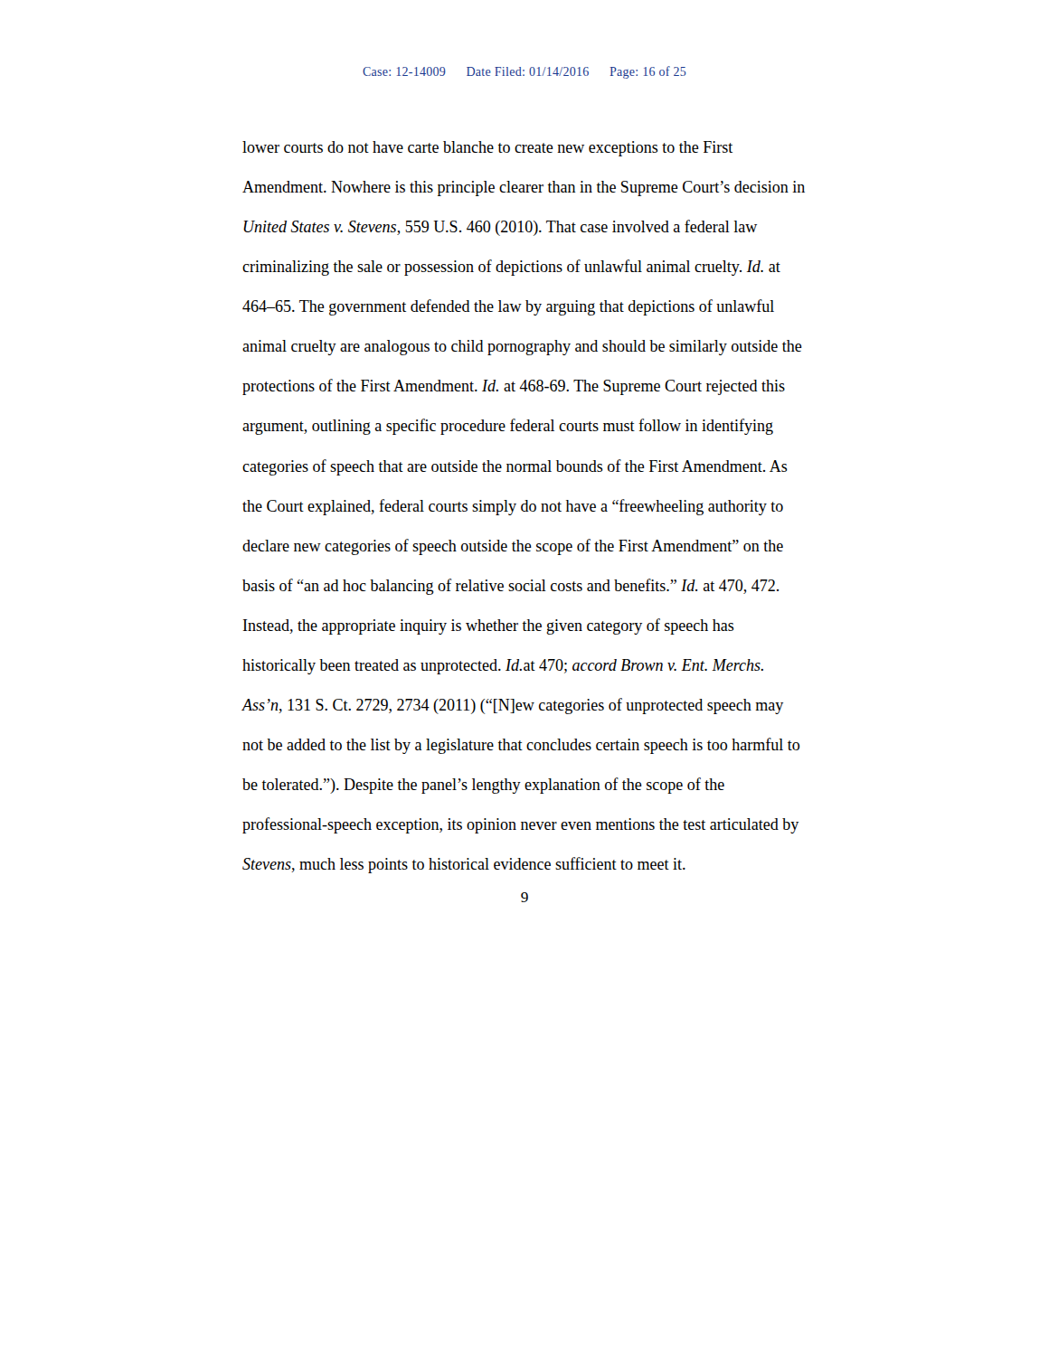Case: 12-14009 Date Filed: 01/14/2016 Page: 16 of 25
lower courts do not have carte blanche to create new exceptions to the First Amendment. Nowhere is this principle clearer than in the Supreme Court’s decision in United States v. Stevens, 559 U.S. 460 (2010). That case involved a federal law criminalizing the sale or possession of depictions of unlawful animal cruelty. Id. at 464–65. The government defended the law by arguing that depictions of unlawful animal cruelty are analogous to child pornography and should be similarly outside the protections of the First Amendment. Id. at 468-69. The Supreme Court rejected this argument, outlining a specific procedure federal courts must follow in identifying categories of speech that are outside the normal bounds of the First Amendment. As the Court explained, federal courts simply do not have a “freewheeling authority to declare new categories of speech outside the scope of the First Amendment” on the basis of “an ad hoc balancing of relative social costs and benefits.” Id. at 470, 472. Instead, the appropriate inquiry is whether the given category of speech has historically been treated as unprotected. Id. at 470; accord Brown v. Ent. Merchs. Ass’n, 131 S. Ct. 2729, 2734 (2011) (“[N]ew categories of unprotected speech may not be added to the list by a legislature that concludes certain speech is too harmful to be tolerated.”). Despite the panel’s lengthy explanation of the scope of the professional-speech exception, its opinion never even mentions the test articulated by Stevens, much less points to historical evidence sufficient to meet it.
9